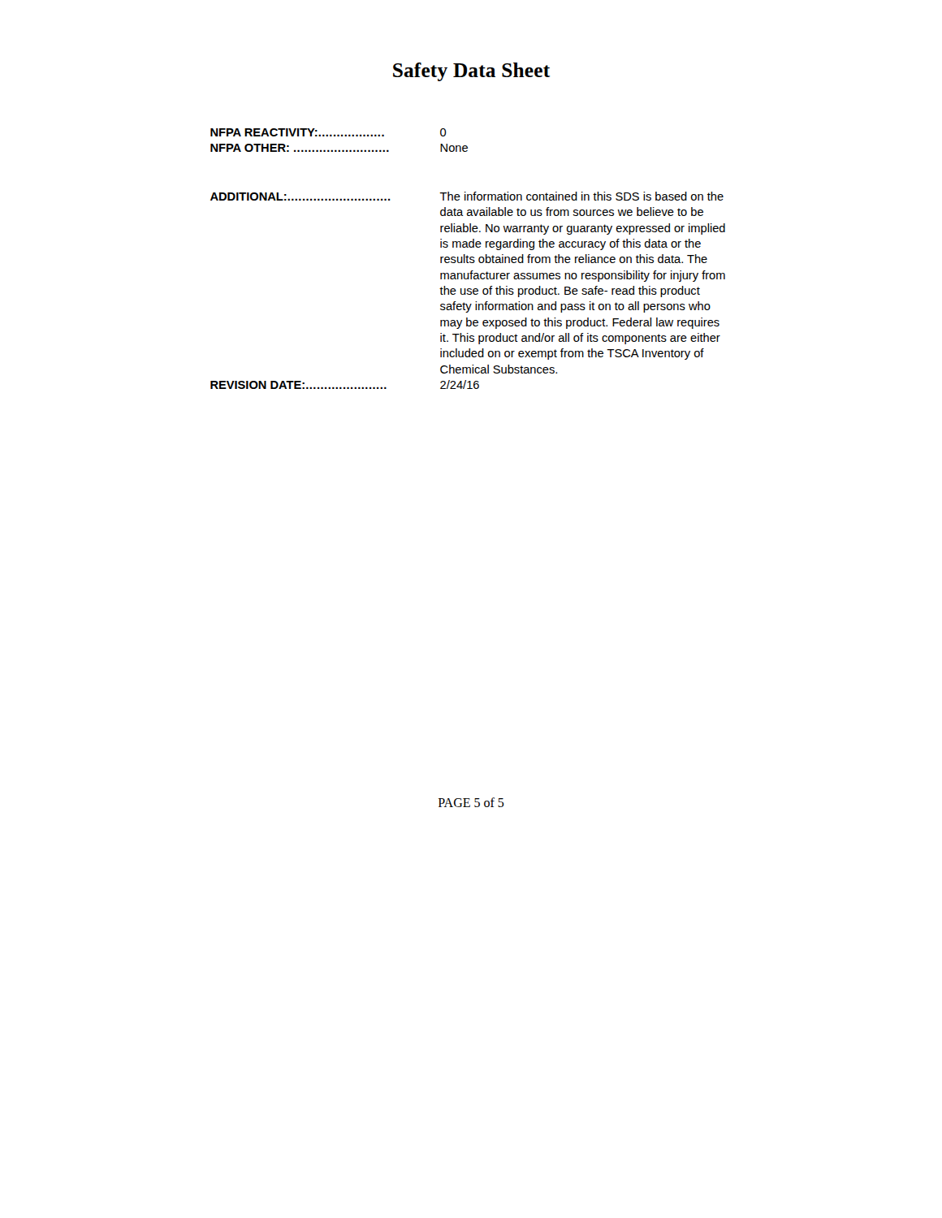Safety Data Sheet
| NFPA REACTIVITY: .................. | 0 |
| NFPA OTHER: .......................... | None |
| ADDITIONAL: ............................ | The information contained in this SDS is based on the data available to us from sources we believe to be reliable. No warranty or guaranty expressed or implied is made regarding the accuracy of this data or the results obtained from the reliance on this data. The manufacturer assumes no responsibility for injury from the use of this product. Be safe- read this product safety information and pass it on to all persons who may be exposed to this product. Federal law requires it. This product and/or all of its components are either included on or exempt from the TSCA Inventory of Chemical Substances. |
| REVISION DATE: ...................... | 2/24/16 |
PAGE 5 of 5